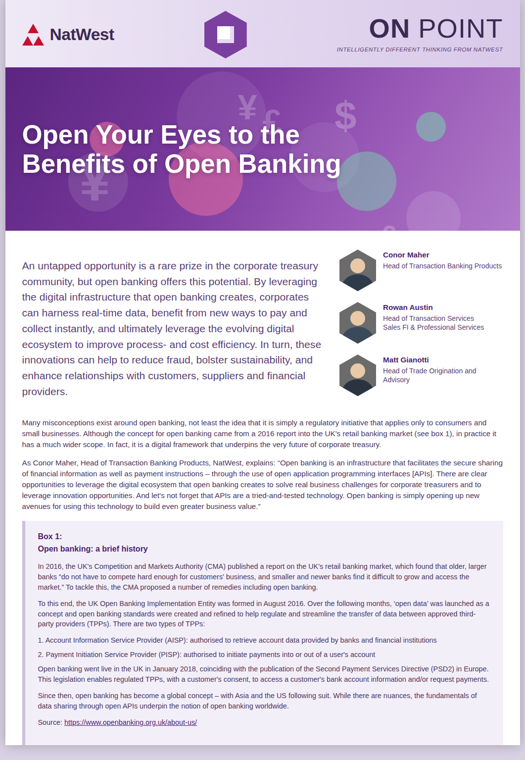NatWest
ON POINT
Intelligently different thinking from NatWest
¥ ¥ £ £ $ €
Open Your Eyes to the
Benefits of Open Banking
An untapped opportunity is a rare prize in the corporate treasury community, but open banking offers this potential. By leveraging the digital infrastructure that open banking creates, corporates can harness real-time data, benefit from new ways to pay and collect instantly, and ultimately leverage the evolving digital ecosystem to improve process- and cost efficiency. In turn, these innovations can help to reduce fraud, bolster sustainability, and enhance relationships with customers, suppliers and financial providers.
Conor Maher
Head of Transaction Banking Products
Rowan Austin
Head of Transaction Services
Sales FI & Professional Services
Matt Gianotti
Head of Trade Origination and Advisory
Many misconceptions exist around open banking, not least the idea that it is simply a regulatory initiative that applies only to consumers and small businesses. Although the concept for open banking came from a 2016 report into the UK's retail banking market (see box 1), in practice it has a much wider scope. In fact, it is a digital framework that underpins the very future of corporate treasury.
As Conor Maher, Head of Transaction Banking Products, NatWest, explains: “Open banking is an infrastructure that facilitates the secure sharing of financial information as well as payment instructions – through the use of open application programming interfaces [APIs]. There are clear opportunities to leverage the digital ecosystem that open banking creates to solve real business challenges for corporate treasurers and to leverage innovation opportunities. And let's not forget that APIs are a tried-and-tested technology. Open banking is simply opening up new avenues for using this technology to build even greater business value.”
Box 1:
Open banking: a brief history
In 2016, the UK's Competition and Markets Authority (CMA) published a report on the UK's retail banking market, which found that older, larger banks “do not have to compete hard enough for customers' business, and smaller and newer banks find it difficult to grow and access the market.” To tackle this, the CMA proposed a number of remedies including open banking.
To this end, the UK Open Banking Implementation Entity was formed in August 2016. Over the following months, ‘open data’ was launched as a concept and open banking standards were created and refined to help regulate and streamline the transfer of data between approved third-party providers (TPPs). There are two types of TPPs:
1. Account Information Service Provider (AISP): authorised to retrieve account data provided by banks and financial institutions
2. Payment Initiation Service Provider (PISP): authorised to initiate payments into or out of a user's account
Open banking went live in the UK in January 2018, coinciding with the publication of the Second Payment Services Directive (PSD2) in Europe. This legislation enables regulated TPPs, with a customer's consent, to access a customer's bank account information and/or request payments.
Since then, open banking has become a global concept – with Asia and the US following suit. While there are nuances, the fundamentals of data sharing through open APIs underpin the notion of open banking worldwide.
Source: https://www.openbanking.org.uk/about-us/